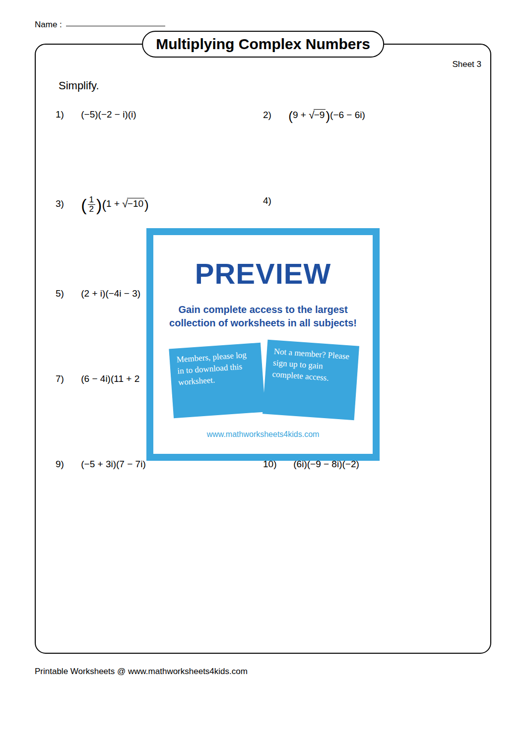Name :
Sheet 3
Multiplying Complex Numbers
Simplify.
| 1) (−5)(−2 − i)(i) | 2) ( 9 + √ −9 ) (−6 − 6i) |
| 3) ( 1 2 ) ( 1 + √ −10 ) | 4) |
| 5) (2 + i)(−4i − 3) | 6) |
| 7) (6 − 4i)(11 + 2 | 8) |
| 9) (−5 + 3i)(7 − 7i) | 10) (6i)(−9 − 8i)(−2) |
PREVIEW
Gain complete access to the largest collection of worksheets in all subjects!
Members, please log in to download this worksheet.
Not a member? Please sign up to gain complete access.
www.mathworksheets4kids.com
Printable Worksheets @ www.mathworksheets4kids.com